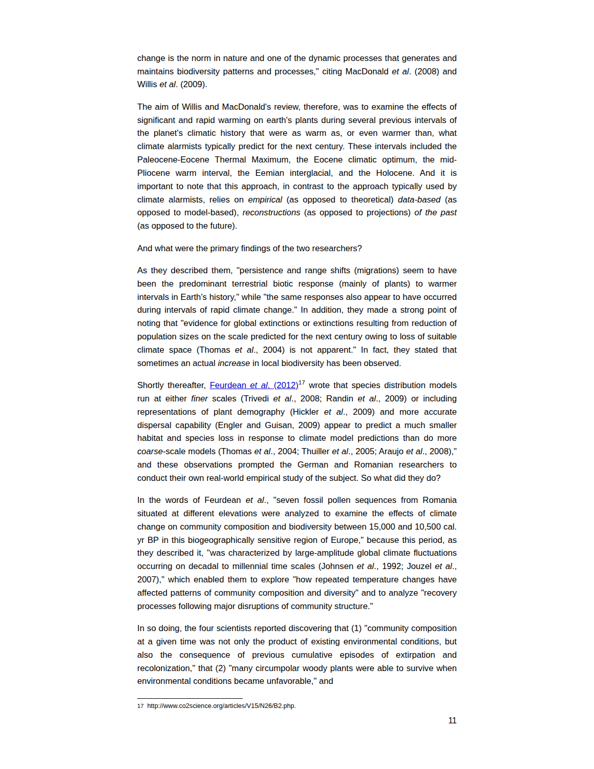change is the norm in nature and one of the dynamic processes that generates and maintains biodiversity patterns and processes," citing MacDonald et al. (2008) and Willis et al. (2009).
The aim of Willis and MacDonald's review, therefore, was to examine the effects of significant and rapid warming on earth's plants during several previous intervals of the planet's climatic history that were as warm as, or even warmer than, what climate alarmists typically predict for the next century. These intervals included the Paleocene-Eocene Thermal Maximum, the Eocene climatic optimum, the mid-Pliocene warm interval, the Eemian interglacial, and the Holocene. And it is important to note that this approach, in contrast to the approach typically used by climate alarmists, relies on empirical (as opposed to theoretical) data-based (as opposed to model-based), reconstructions (as opposed to projections) of the past (as opposed to the future).
And what were the primary findings of the two researchers?
As they described them, "persistence and range shifts (migrations) seem to have been the predominant terrestrial biotic response (mainly of plants) to warmer intervals in Earth's history," while "the same responses also appear to have occurred during intervals of rapid climate change." In addition, they made a strong point of noting that "evidence for global extinctions or extinctions resulting from reduction of population sizes on the scale predicted for the next century owing to loss of suitable climate space (Thomas et al., 2004) is not apparent." In fact, they stated that sometimes an actual increase in local biodiversity has been observed.
Shortly thereafter, Feurdean et al. (2012)17 wrote that species distribution models run at either finer scales (Trivedi et al., 2008; Randin et al., 2009) or including representations of plant demography (Hickler et al., 2009) and more accurate dispersal capability (Engler and Guisan, 2009) appear to predict a much smaller habitat and species loss in response to climate model predictions than do more coarse-scale models (Thomas et al., 2004; Thuiller et al., 2005; Araujo et al., 2008)," and these observations prompted the German and Romanian researchers to conduct their own real-world empirical study of the subject. So what did they do?
In the words of Feurdean et al., "seven fossil pollen sequences from Romania situated at different elevations were analyzed to examine the effects of climate change on community composition and biodiversity between 15,000 and 10,500 cal. yr BP in this biogeographically sensitive region of Europe," because this period, as they described it, "was characterized by large-amplitude global climate fluctuations occurring on decadal to millennial time scales (Johnsen et al., 1992; Jouzel et al., 2007)," which enabled them to explore "how repeated temperature changes have affected patterns of community composition and diversity" and to analyze "recovery processes following major disruptions of community structure."
In so doing, the four scientists reported discovering that (1) "community composition at a given time was not only the product of existing environmental conditions, but also the consequence of previous cumulative episodes of extirpation and recolonization," that (2) "many circumpolar woody plants were able to survive when environmental conditions became unfavorable," and
17 http://www.co2science.org/articles/V15/N26/B2.php.
11